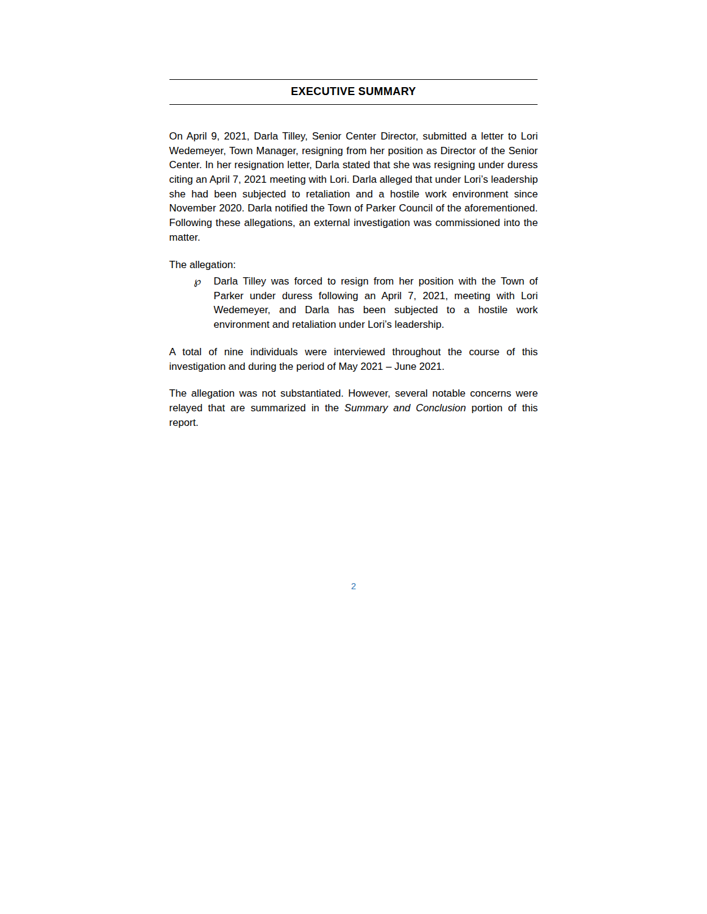EXECUTIVE SUMMARY
On April 9, 2021, Darla Tilley, Senior Center Director, submitted a letter to Lori Wedemeyer, Town Manager, resigning from her position as Director of the Senior Center. In her resignation letter, Darla stated that she was resigning under duress citing an April 7, 2021 meeting with Lori. Darla alleged that under Lori’s leadership she had been subjected to retaliation and a hostile work environment since November 2020. Darla notified the Town of Parker Council of the aforementioned. Following these allegations, an external investigation was commissioned into the matter.
The allegation:
Darla Tilley was forced to resign from her position with the Town of Parker under duress following an April 7, 2021, meeting with Lori Wedemeyer, and Darla has been subjected to a hostile work environment and retaliation under Lori’s leadership.
A total of nine individuals were interviewed throughout the course of this investigation and during the period of May 2021 – June 2021.
The allegation was not substantiated. However, several notable concerns were relayed that are summarized in the Summary and Conclusion portion of this report.
2